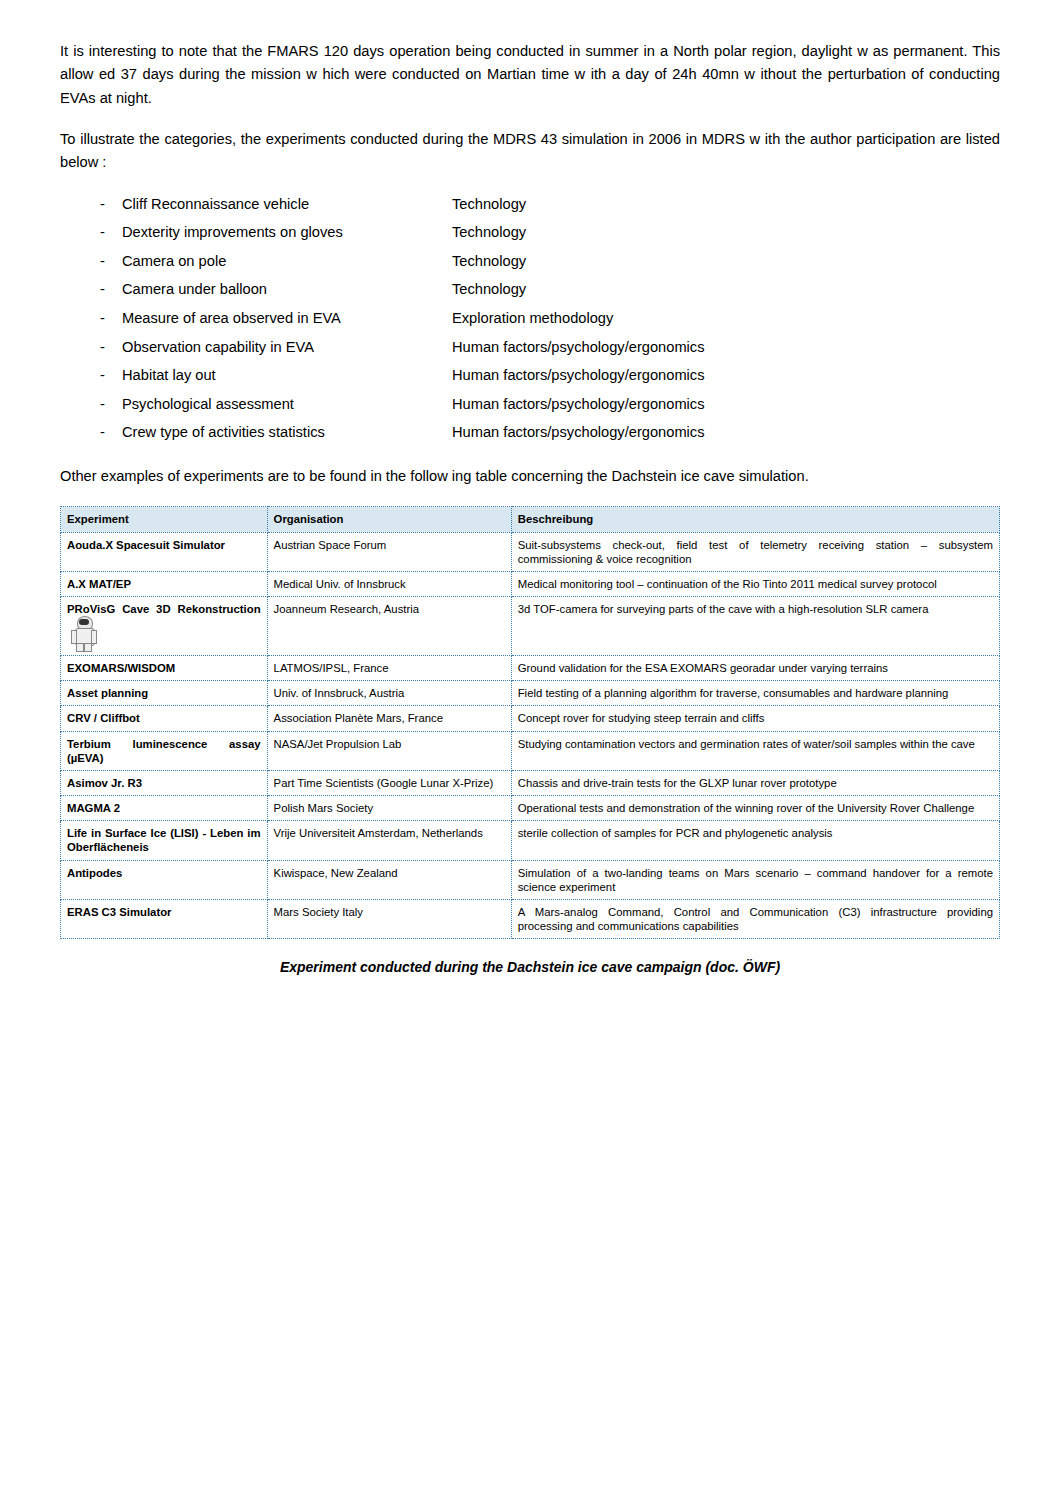It is interesting to note that the FMARS 120 days operation being conducted in summer in a North polar region, daylight w as permanent. This allow ed 37 days during the mission w hich were conducted on Martian time w ith a day of 24h 40mn w ithout the perturbation of conducting EVAs at night.
To illustrate the categories, the experiments conducted during the MDRS 43 simulation in 2006 in MDRS w ith the author participation are listed below :
-Cliff Reconnaissance vehicle Technology
-Dexterity improvements on gloves Technology
-Camera on pole Technology
-Camera under balloon Technology
-Measure of area observed in EVA Exploration methodology
-Observation capability in EVA Human factors/psychology/ergonomics
-Habitat lay out Human factors/psychology/ergonomics
-Psychological assessment Human factors/psychology/ergonomics
-Crew type of activities statistics Human factors/psychology/ergonomics
Other examples of experiments are to be found in the follow ing table concerning the Dachstein ice cave simulation.
| Experiment | Organisation | Beschreibung |
| --- | --- | --- |
| Aouda.X Spacesuit Simulator | Austrian Space Forum | Suit-subsystems check-out, field test of telemetry receiving station – subsystem commissioning & voice recognition |
| A.X MAT/EP | Medical Univ. of Innsbruck | Medical monitoring tool – continuation of the Rio Tinto 2011 medical survey protocol |
| PRoVisG Cave 3D Rekonstruction | Joanneum Research, Austria | 3d TOF-camera for surveying parts of the cave with a high-resolution SLR camera |
| EXOMARS/WISDOM | LATMOS/IPSL, France | Ground validation for the ESA EXOMARS georadar under varying terrains |
| Asset planning | Univ. of Innsbruck, Austria | Field testing of a planning algorithm for traverse, consumables and hardware planning |
| CRV / Cliffbot | Association Planète Mars, France | Concept rover for studying steep terrain and cliffs |
| Terbium luminescence assay (µEVA) | NASA/Jet Propulsion Lab | Studying contamination vectors and germination rates of water/soil samples within the cave |
| Asimov Jr. R3 | Part Time Scientists (Google Lunar X-Prize) | Chassis and drive-train tests for the GLXP lunar rover prototype |
| MAGMA 2 | Polish Mars Society | Operational tests and demonstration of the winning rover of the University Rover Challenge |
| Life in Surface Ice (LISI) - Leben im Oberflächeneis | Vrije Universiteit Amsterdam, Netherlands | sterile collection of samples for PCR and phylogenetic analysis |
| Antipodes | Kiwispace, New Zealand | Simulation of a two-landing teams on Mars scenario – command handover for a remote science experiment |
| ERAS C3 Simulator | Mars Society Italy | A Mars-analog Command, Control and Communication (C3) infrastructure providing processing and communications capabilities |
Experiment conducted during the Dachstein ice cave campaign (doc. ÖWF)